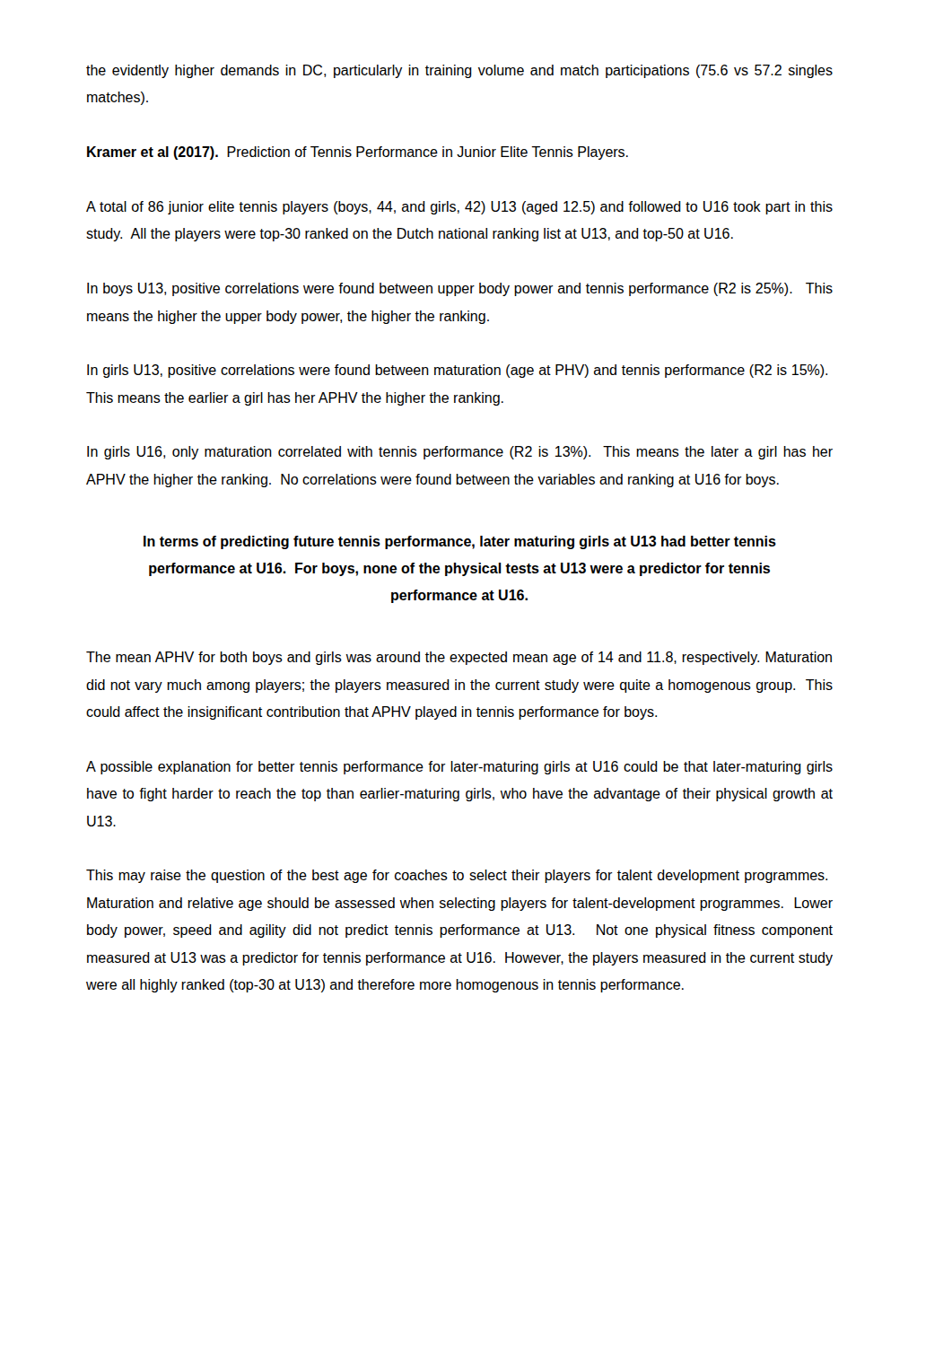the evidently higher demands in DC, particularly in training volume and match participations (75.6 vs 57.2 singles matches).
Kramer et al (2017). Prediction of Tennis Performance in Junior Elite Tennis Players.
A total of 86 junior elite tennis players (boys, 44, and girls, 42) U13 (aged 12.5) and followed to U16 took part in this study. All the players were top-30 ranked on the Dutch national ranking list at U13, and top-50 at U16.
In boys U13, positive correlations were found between upper body power and tennis performance (R2 is 25%). This means the higher the upper body power, the higher the ranking.
In girls U13, positive correlations were found between maturation (age at PHV) and tennis performance (R2 is 15%). This means the earlier a girl has her APHV the higher the ranking.
In girls U16, only maturation correlated with tennis performance (R2 is 13%). This means the later a girl has her APHV the higher the ranking. No correlations were found between the variables and ranking at U16 for boys.
In terms of predicting future tennis performance, later maturing girls at U13 had better tennis performance at U16. For boys, none of the physical tests at U13 were a predictor for tennis performance at U16.
The mean APHV for both boys and girls was around the expected mean age of 14 and 11.8, respectively. Maturation did not vary much among players; the players measured in the current study were quite a homogenous group. This could affect the insignificant contribution that APHV played in tennis performance for boys.
A possible explanation for better tennis performance for later-maturing girls at U16 could be that later-maturing girls have to fight harder to reach the top than earlier-maturing girls, who have the advantage of their physical growth at U13.
This may raise the question of the best age for coaches to select their players for talent development programmes. Maturation and relative age should be assessed when selecting players for talent-development programmes. Lower body power, speed and agility did not predict tennis performance at U13. Not one physical fitness component measured at U13 was a predictor for tennis performance at U16. However, the players measured in the current study were all highly ranked (top-30 at U13) and therefore more homogenous in tennis performance.